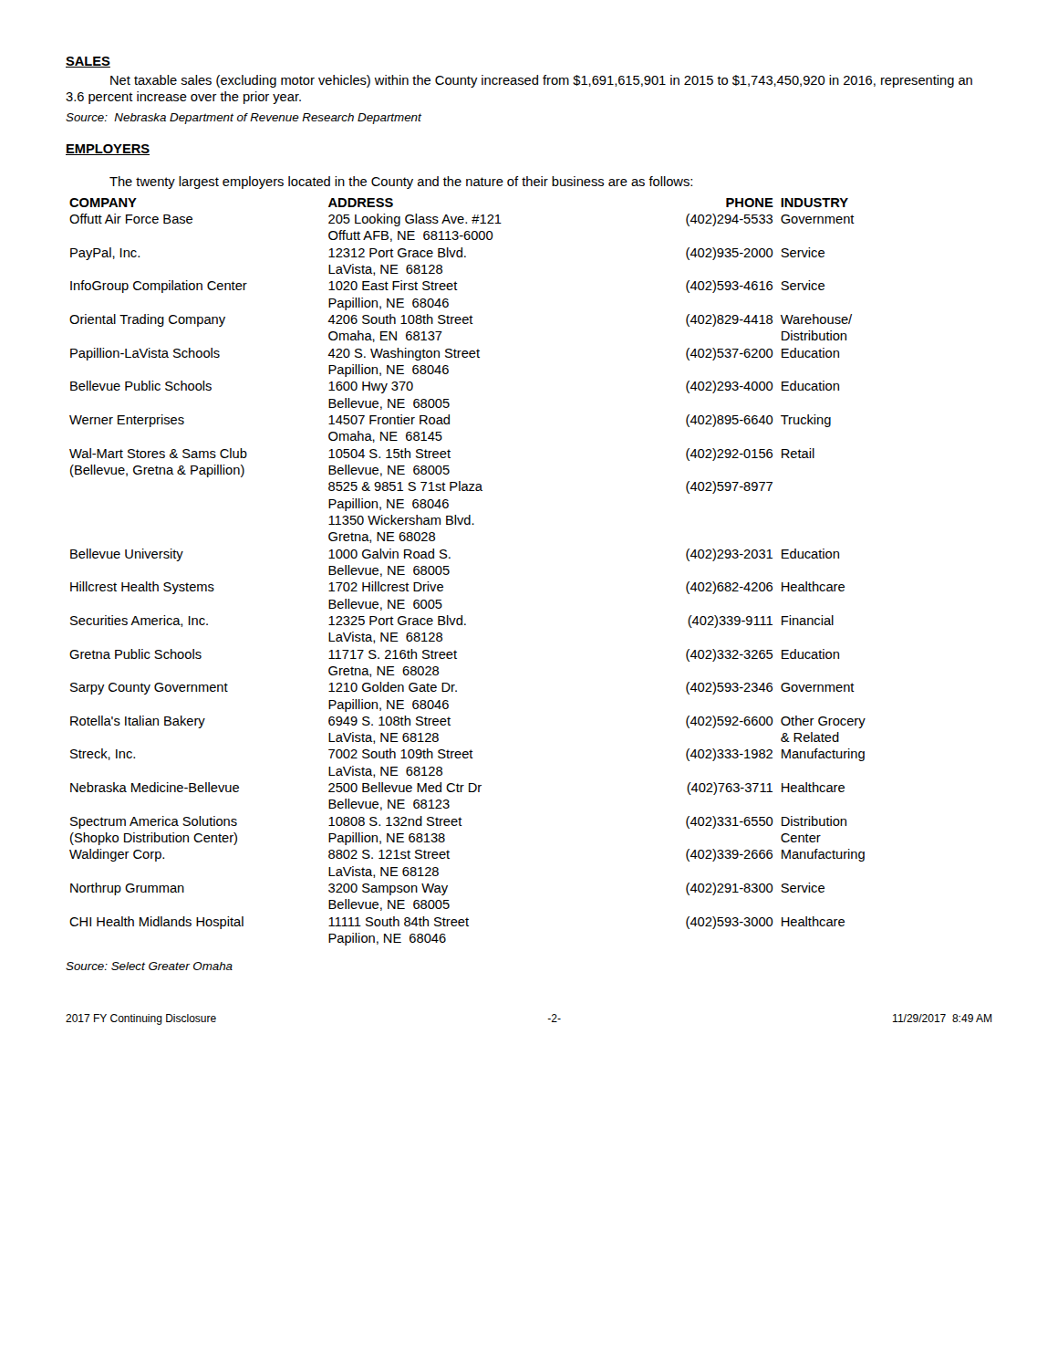SALES
Net taxable sales (excluding motor vehicles) within the County increased from $1,691,615,901 in 2015 to $1,743,450,920 in 2016, representing an 3.6 percent increase over the prior year.
Source: Nebraska Department of Revenue Research Department
EMPLOYERS
The twenty largest employers located in the County and the nature of their business are as follows:
| COMPANY | ADDRESS | PHONE | INDUSTRY |
| --- | --- | --- | --- |
| Offutt Air Force Base | 205 Looking Glass Ave. #121 Offutt AFB, NE 68113-6000 | (402)294-5533 | Government |
| PayPal, Inc. | 12312 Port Grace Blvd. LaVista, NE 68128 | (402)935-2000 | Service |
| InfoGroup Compilation Center | 1020 East First Street Papillion, NE 68046 | (402)593-4616 | Service |
| Oriental Trading Company | 4206 South 108th Street Omaha, EN 68137 | (402)829-4418 | Warehouse/ Distribution |
| Papillion-LaVista Schools | 420 S. Washington Street Papillion, NE 68046 | (402)537-6200 | Education |
| Bellevue Public Schools | 1600 Hwy 370 Bellevue, NE 68005 | (402)293-4000 | Education |
| Werner Enterprises | 14507 Frontier Road Omaha, NE 68145 | (402)895-6640 | Trucking |
| Wal-Mart Stores & Sams Club (Bellevue, Gretna & Papillion) | 10504 S. 15th Street Bellevue, NE 68005 | (402)292-0156 | Retail |
| | 8525 & 9851 S 71st Plaza Papillion, NE 68046 11350 Wickersham Blvd. Gretna, NE 68028 | (402)597-8977 | |
| Bellevue University | 1000 Galvin Road S. Bellevue, NE 68005 | (402)293-2031 | Education |
| Hillcrest Health Systems | 1702 Hillcrest Drive Bellevue, NE 6005 | (402)682-4206 | Healthcare |
| Securities America, Inc. | 12325 Port Grace Blvd. LaVista, NE 68128 | (402)339-9111 | Financial |
| Gretna Public Schools | 11717 S. 216th Street Gretna, NE 68028 | (402)332-3265 | Education |
| Sarpy County Government | 1210 Golden Gate Dr. Papillion, NE 68046 | (402)593-2346 | Government |
| Rotella's Italian Bakery | 6949 S. 108th Street LaVista, NE 68128 | (402)592-6600 | Other Grocery & Related |
| Streck, Inc. | 7002 South 109th Street LaVista, NE 68128 | (402)333-1982 | Manufacturing |
| Nebraska Medicine-Bellevue | 2500 Bellevue Med Ctr Dr Bellevue, NE 68123 | (402)763-3711 | Healthcare |
| Spectrum America Solutions (Shopko Distribution Center) | 10808 S. 132nd Street Papillion, NE 68138 | (402)331-6550 | Distribution Center |
| Waldinger Corp. | 8802 S. 121st Street LaVista, NE 68128 | (402)339-2666 | Manufacturing |
| Northrup Grumman | 3200 Sampson Way Bellevue, NE 68005 | (402)291-8300 | Service |
| CHI Health Midlands Hospital | 11111 South 84th Street Papilion, NE 68046 | (402)593-3000 | Healthcare |
Source: Select Greater Omaha
2017 FY Continuing Disclosure -2- 11/29/2017 8:49 AM